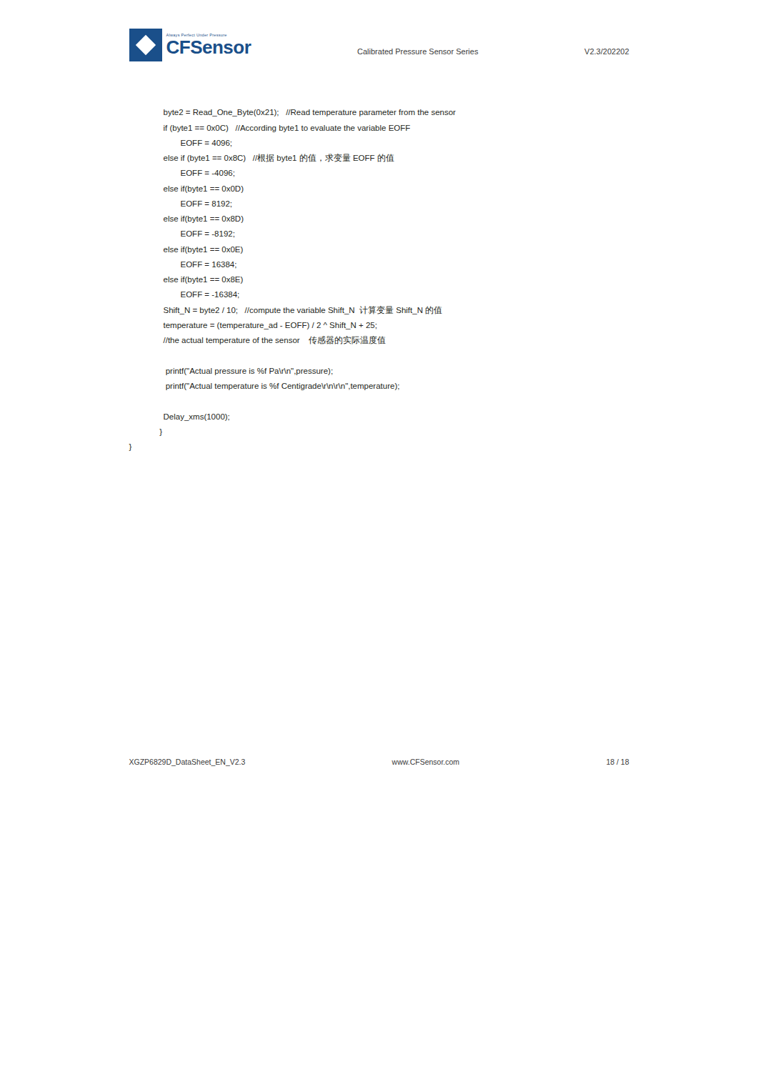Always Perfect Under Pressure CFSensor
Calibrated Pressure Sensor Series
V2.3/202202
byte2 = Read_One_Byte(0x21); //Read temperature parameter from the sensor if (byte1 == 0x0C) //According byte1 to evaluate the variable EOFF EOFF = 4096; else if (byte1 == 0x8C) //根据 byte1 的值，求变量 EOFF 的值 EOFF = -4096; else if(byte1 == 0x0D) EOFF = 8192; else if(byte1 == 0x8D) EOFF = -8192; else if(byte1 == 0x0E) EOFF = 16384; else if(byte1 == 0x8E) EOFF = -16384; Shift_N = byte2 / 10; //compute the variable Shift_N 计算变量 Shift_N 的值 temperature = (temperature_ad - EOFF) / 2 ^ Shift_N + 25; //the actual temperature of the sensor 传感器的实际温度值 printf("Actual pressure is %f Pa\r\n",pressure); printf("Actual temperature is %f Centigrade\r\n\r\n",temperature); Delay_xms(1000); } }
XGZP6829D_DataSheet_EN_V2.3
www.CFSensor.com
18 / 18